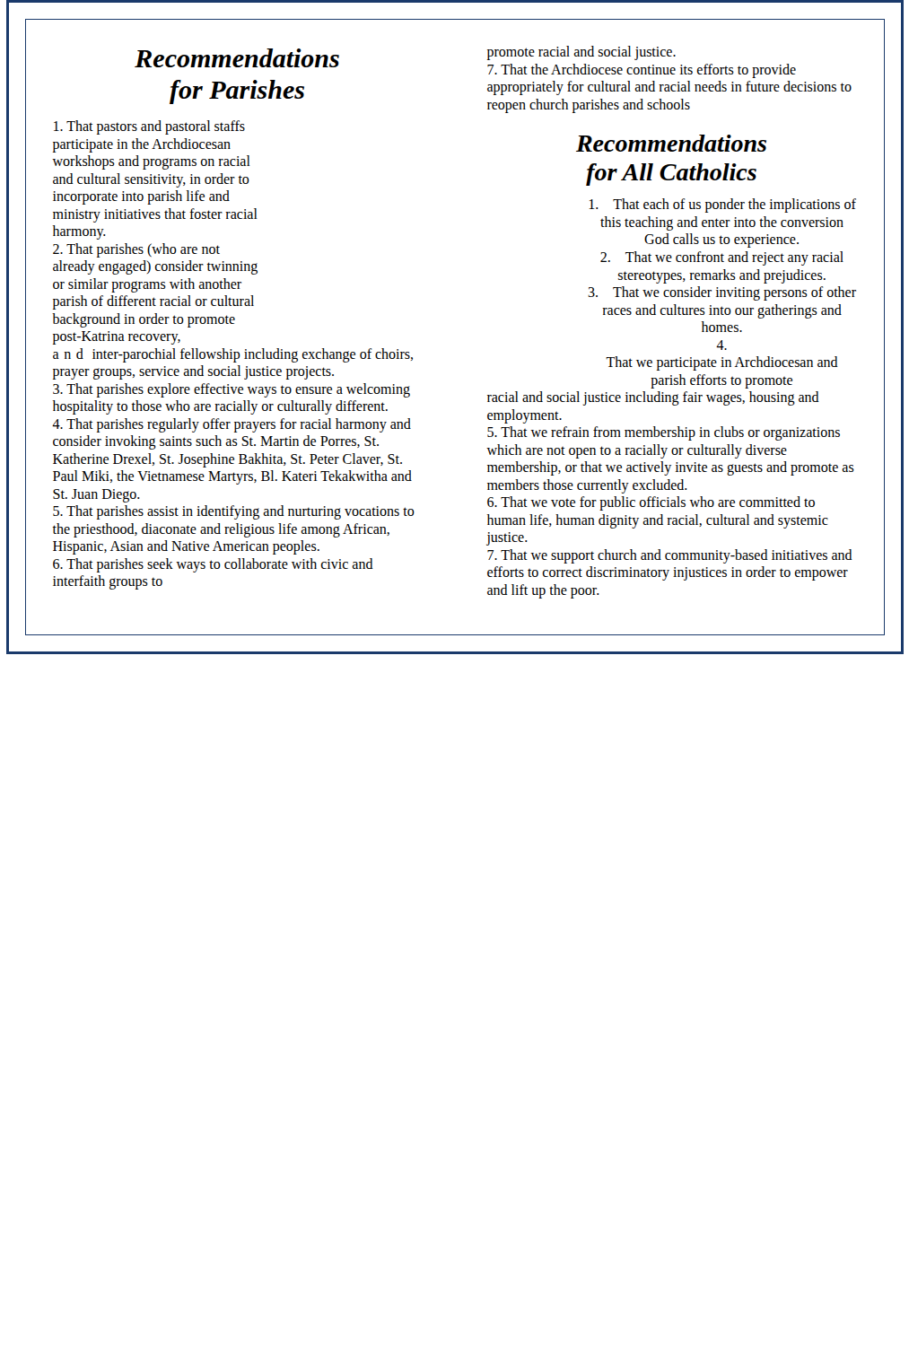Recommendations
for Parishes
1. That pastors and pastoral staffs participate in the Archdiocesan workshops and programs on racial and cultural sensitivity, in order to incorporate into parish life and ministry initiatives that foster racial harmony.
2. That parishes (who are not already engaged) consider twinning or similar programs with another parish of different racial or cultural background in order to promote post-Katrina recovery,
and inter-parochial fellowship including exchange of choirs, prayer groups, service and social justice projects.
3. That parishes explore effective ways to ensure a welcoming hospitality to those who are racially or culturally different.
4. That parishes regularly offer prayers for racial harmony and consider invoking saints such as St. Martin de Porres, St. Katherine Drexel, St. Josephine Bakhita, St. Peter Claver, St. Paul Miki, the Vietnamese Martyrs, Bl. Kateri Tekakwitha and St. Juan Diego.
5. That parishes assist in identifying and nurturing vocations to the priesthood, diaconate and religious life among African, Hispanic, Asian and Native American peoples.
6. That parishes seek ways to collaborate with civic and interfaith groups to
promote racial and social justice.
7. That the Archdiocese continue its efforts to provide appropriately for cultural and racial needs in future decisions to reopen church parishes and schools
Recommendations
for All Catholics
1. That each of us ponder the implications of this teaching and enter into the conversion God calls us to experience.
2. That we confront and reject any racial stereotypes, remarks and prejudices.
3. That we consider inviting persons of other races and cultures into our gatherings and homes.
4.
That we participate in Archdiocesan and parish efforts to promote
racial and social justice including fair wages, housing and employment.
5. That we refrain from membership in clubs or organizations which are not open to a racially or culturally diverse membership, or that we actively invite as guests and promote as members those currently excluded.
6. That we vote for public officials who are committed to human life, human dignity and racial, cultural and systemic justice.
7. That we support church and community-based initiatives and efforts to correct discriminatory injustices in order to empower and lift up the poor.